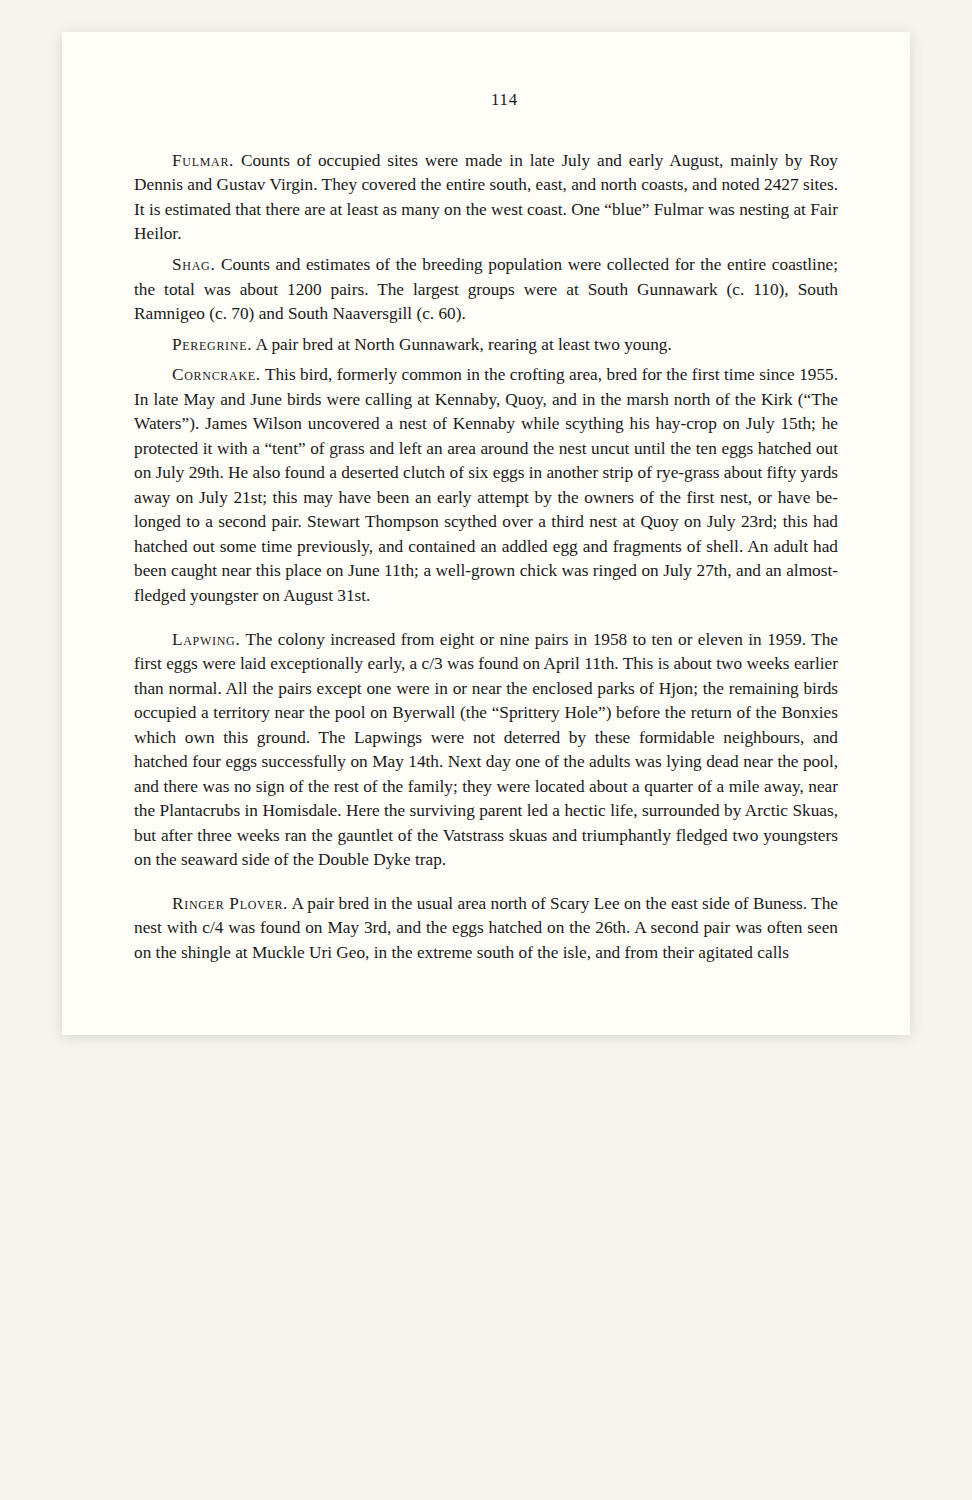114
Fulmar. Counts of occupied sites were made in late July and early August, mainly by Roy Dennis and Gustav Virgin. They covered the entire south, east, and north coasts, and noted 2427 sites. It is estimated that there are at least as many on the west coast. One “blue” Fulmar was nesting at Fair Heilor.
Shag. Counts and estimates of the breeding population were collected for the entire coastline; the total was about 1200 pairs. The largest groups were at South Gunnawark (c. 110), South Ramnigeo (c. 70) and South Naaversgill (c. 60).
Peregrine. A pair bred at North Gunnawark, rearing at least two young.
Corncrake. This bird, formerly common in the crofting area, bred for the first time since 1955. In late May and June birds were calling at Kennaby, Quoy, and in the marsh north of the Kirk (“The Waters”). James Wilson uncovered a nest of Kennaby while scything his hay-crop on July 15th; he protected it with a “tent” of grass and left an area around the nest uncut until the ten eggs hatched out on July 29th. He also found a deserted clutch of six eggs in another strip of rye-grass about fifty yards away on July 21st; this may have been an early attempt by the owners of the first nest, or have belonged to a second pair. Stewart Thompson scythed over a third nest at Quoy on July 23rd; this had hatched out some time previously, and contained an addled egg and fragments of shell. An adult had been caught near this place on June 11th; a well-grown chick was ringed on July 27th, and an almost-fledged youngster on August 31st.
Lapwing. The colony increased from eight or nine pairs in 1958 to ten or eleven in 1959. The first eggs were laid exceptionally early, a c/3 was found on April 11th. This is about two weeks earlier than normal. All the pairs except one were in or near the enclosed parks of Hjon; the remaining birds occupied a territory near the pool on Byerwall (the “Sprittery Hole”) before the return of the Bonxies which own this ground. The Lapwings were not deterred by these formidable neighbours, and hatched four eggs successfully on May 14th. Next day one of the adults was lying dead near the pool, and there was no sign of the rest of the family; they were located about a quarter of a mile away, near the Plantacrubs in Homisdale. Here the surviving parent led a hectic life, surrounded by Arctic Skuas, but after three weeks ran the gauntlet of the Vatstrass skuas and triumphantly fledged two youngsters on the seaward side of the Double Dyke trap.
Ringer Plover. A pair bred in the usual area north of Scary Lee on the east side of Buness. The nest with c/4 was found on May 3rd, and the eggs hatched on the 26th. A second pair was often seen on the shingle at Muckle Uri Geo, in the extreme south of the isle, and from their agitated calls